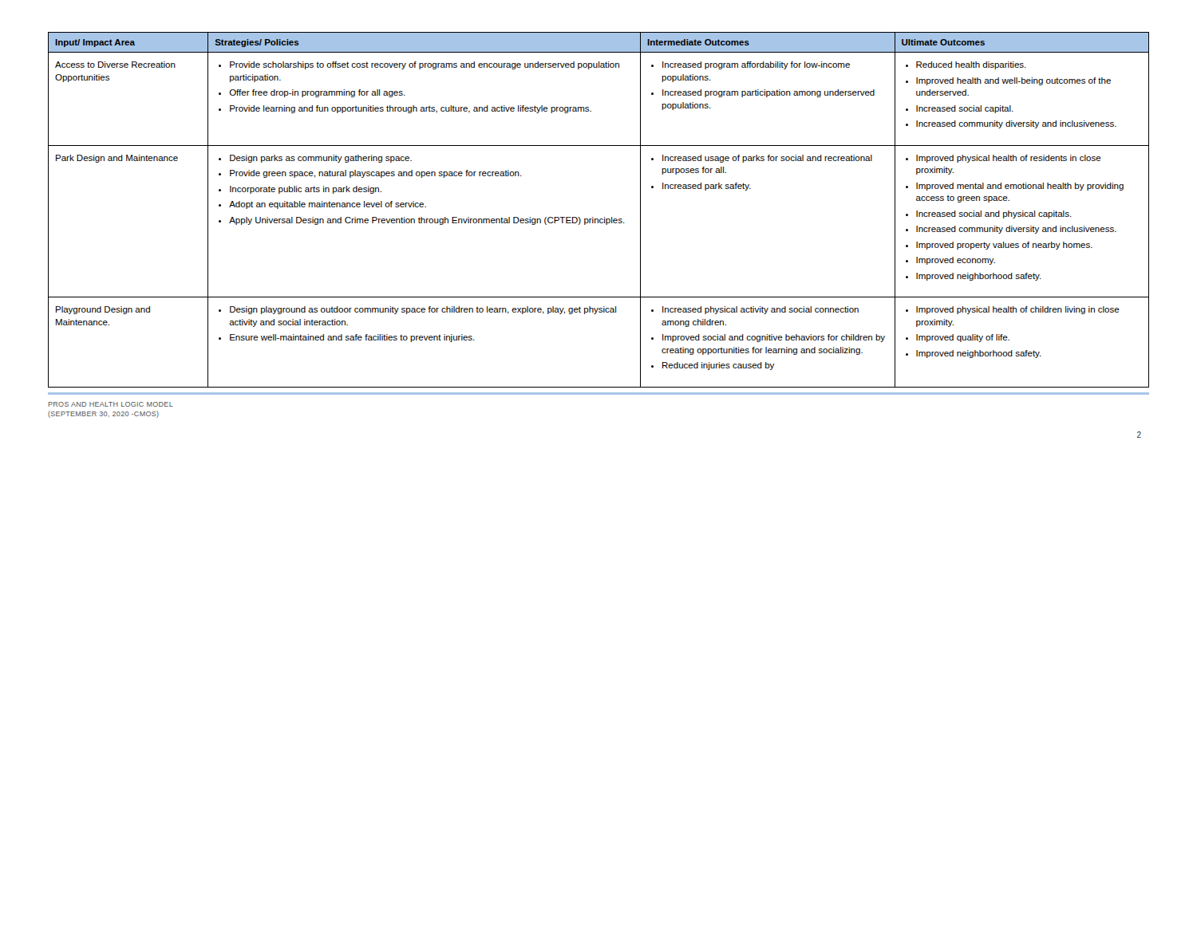| Input/ Impact Area | Strategies/ Policies | Intermediate Outcomes | Ultimate Outcomes |
| --- | --- | --- | --- |
| Access to Diverse Recreation Opportunities | Provide scholarships to offset cost recovery of programs and encourage underserved population participation. Offer free drop-in programming for all ages. Provide learning and fun opportunities through arts, culture, and active lifestyle programs. | Increased program affordability for low-income populations. Increased program participation among underserved populations. | Reduced health disparities. Improved health and well-being outcomes of the underserved. Increased social capital. Increased community diversity and inclusiveness. |
| Park Design and Maintenance | Design parks as community gathering space. Provide green space, natural playscapes and open space for recreation. Incorporate public arts in park design. Adopt an equitable maintenance level of service. Apply Universal Design and Crime Prevention through Environmental Design (CPTED) principles. | Increased usage of parks for social and recreational purposes for all. Increased park safety. | Improved physical health of residents in close proximity. Improved mental and emotional health by providing access to green space. Increased social and physical capitals. Increased community diversity and inclusiveness. Improved property values of nearby homes. Improved economy. Improved neighborhood safety. |
| Playground Design and Maintenance. | Design playground as outdoor community space for children to learn, explore, play, get physical activity and social interaction. Ensure well-maintained and safe facilities to prevent injuries. | Increased physical activity and social connection among children. Improved social and cognitive behaviors for children by creating opportunities for learning and socializing. Reduced injuries caused by | Improved physical health of children living in close proximity. Improved quality of life. Improved neighborhood safety. |
PROS AND HEALTH LOGIC MODEL
(SEPTEMBER 30, 2020 -CMOS)
2